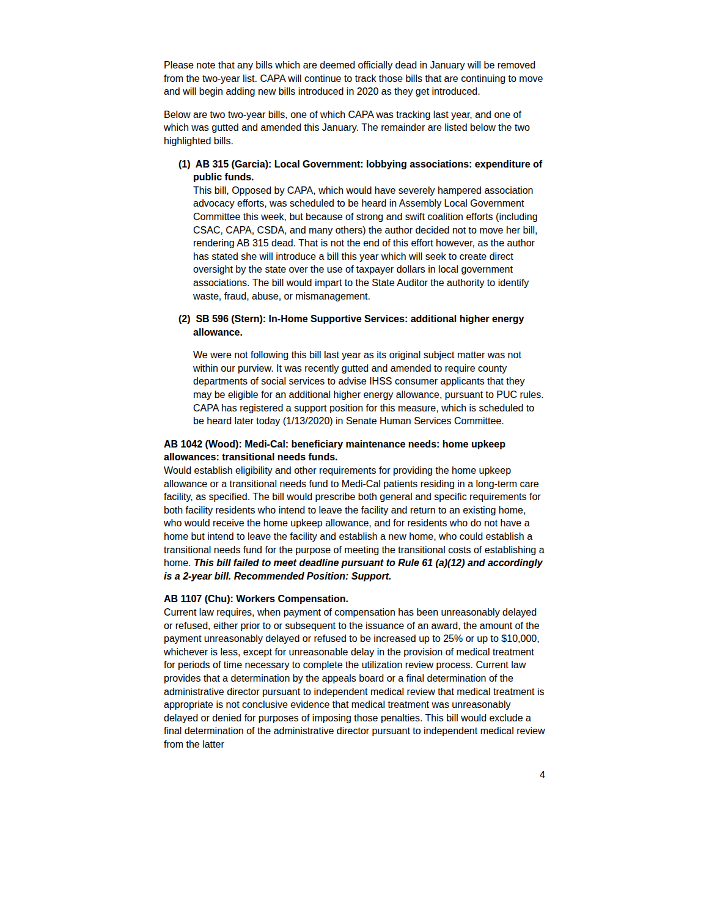Please note that any bills which are deemed officially dead in January will be removed from the two-year list. CAPA will continue to track those bills that are continuing to move and will begin adding new bills introduced in 2020 as they get introduced.
Below are two two-year bills, one of which CAPA was tracking last year, and one of which was gutted and amended this January. The remainder are listed below the two highlighted bills.
(1) AB 315 (Garcia): Local Government: lobbying associations: expenditure of public funds.
This bill, Opposed by CAPA, which would have severely hampered association advocacy efforts, was scheduled to be heard in Assembly Local Government Committee this week, but because of strong and swift coalition efforts (including CSAC, CAPA, CSDA, and many others) the author decided not to move her bill, rendering AB 315 dead. That is not the end of this effort however, as the author has stated she will introduce a bill this year which will seek to create direct oversight by the state over the use of taxpayer dollars in local government associations. The bill would impart to the State Auditor the authority to identify waste, fraud, abuse, or mismanagement.
(2) SB 596 (Stern): In-Home Supportive Services: additional higher energy allowance.
We were not following this bill last year as its original subject matter was not within our purview. It was recently gutted and amended to require county departments of social services to advise IHSS consumer applicants that they may be eligible for an additional higher energy allowance, pursuant to PUC rules. CAPA has registered a support position for this measure, which is scheduled to be heard later today (1/13/2020) in Senate Human Services Committee.
AB 1042 (Wood): Medi-Cal: beneficiary maintenance needs: home upkeep allowances: transitional needs funds.
Would establish eligibility and other requirements for providing the home upkeep allowance or a transitional needs fund to Medi-Cal patients residing in a long-term care facility, as specified. The bill would prescribe both general and specific requirements for both facility residents who intend to leave the facility and return to an existing home, who would receive the home upkeep allowance, and for residents who do not have a home but intend to leave the facility and establish a new home, who could establish a transitional needs fund for the purpose of meeting the transitional costs of establishing a home. This bill failed to meet deadline pursuant to Rule 61 (a)(12) and accordingly is a 2-year bill. Recommended Position: Support.
AB 1107 (Chu): Workers Compensation.
Current law requires, when payment of compensation has been unreasonably delayed or refused, either prior to or subsequent to the issuance of an award, the amount of the payment unreasonably delayed or refused to be increased up to 25% or up to $10,000, whichever is less, except for unreasonable delay in the provision of medical treatment for periods of time necessary to complete the utilization review process. Current law provides that a determination by the appeals board or a final determination of the administrative director pursuant to independent medical review that medical treatment is appropriate is not conclusive evidence that medical treatment was unreasonably delayed or denied for purposes of imposing those penalties. This bill would exclude a final determination of the administrative director pursuant to independent medical review from the latter
4